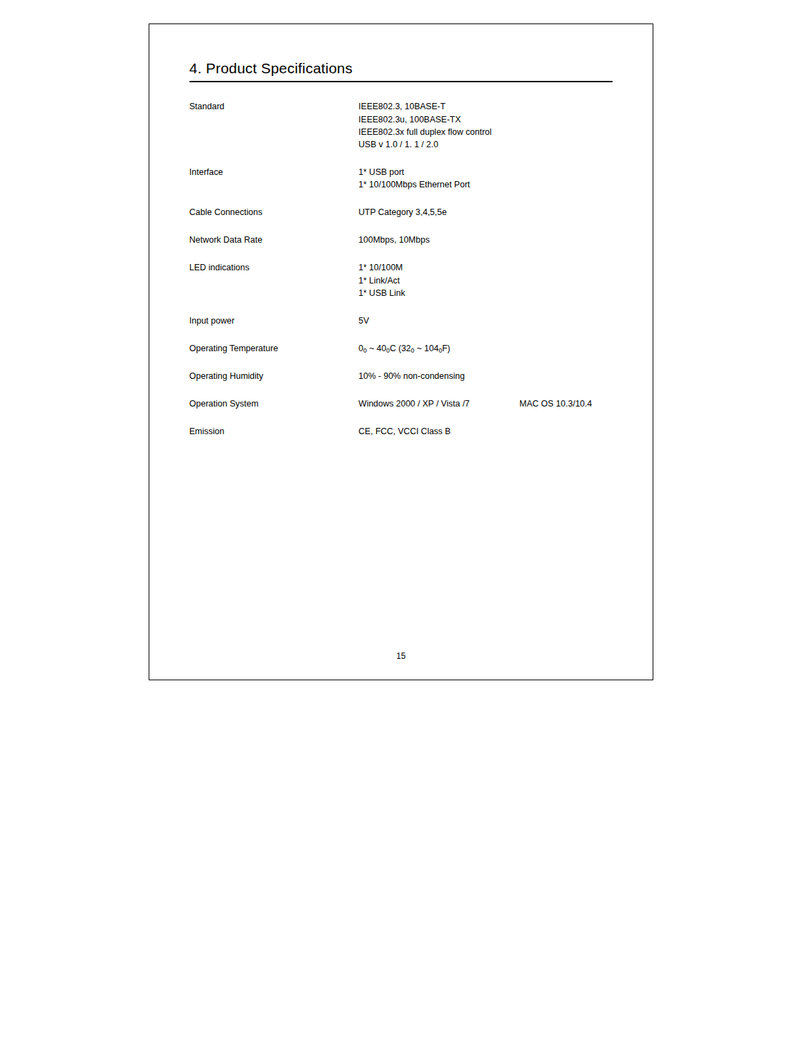4. Product Specifications
| Standard | IEEE802.3, 10BASE-T IEEE802.3u, 100BASE-TX IEEE802.3x full duplex flow control USB v 1.0 / 1. 1 / 2.0 |
| Interface | 1* USB port 1* 10/100Mbps Ethernet Port |
| Cable Connections | UTP Category 3,4,5,5e |
| Network Data Rate | 100Mbps, 10Mbps |
| LED indications | 1* 10/100M 1* Link/Act 1* USB Link |
| Input power | 5V |
| Operating Temperature | 0 0 ~ 40 0 C (32 0 ~ 104 0 F) |
| Operating Humidity | 10% - 90% non-condensing |
| Operation System | Windows 2000 / XP / Vista /7 MAC OS 10.3/10.4 |
| Emission | CE, FCC, VCCI Class B |
15